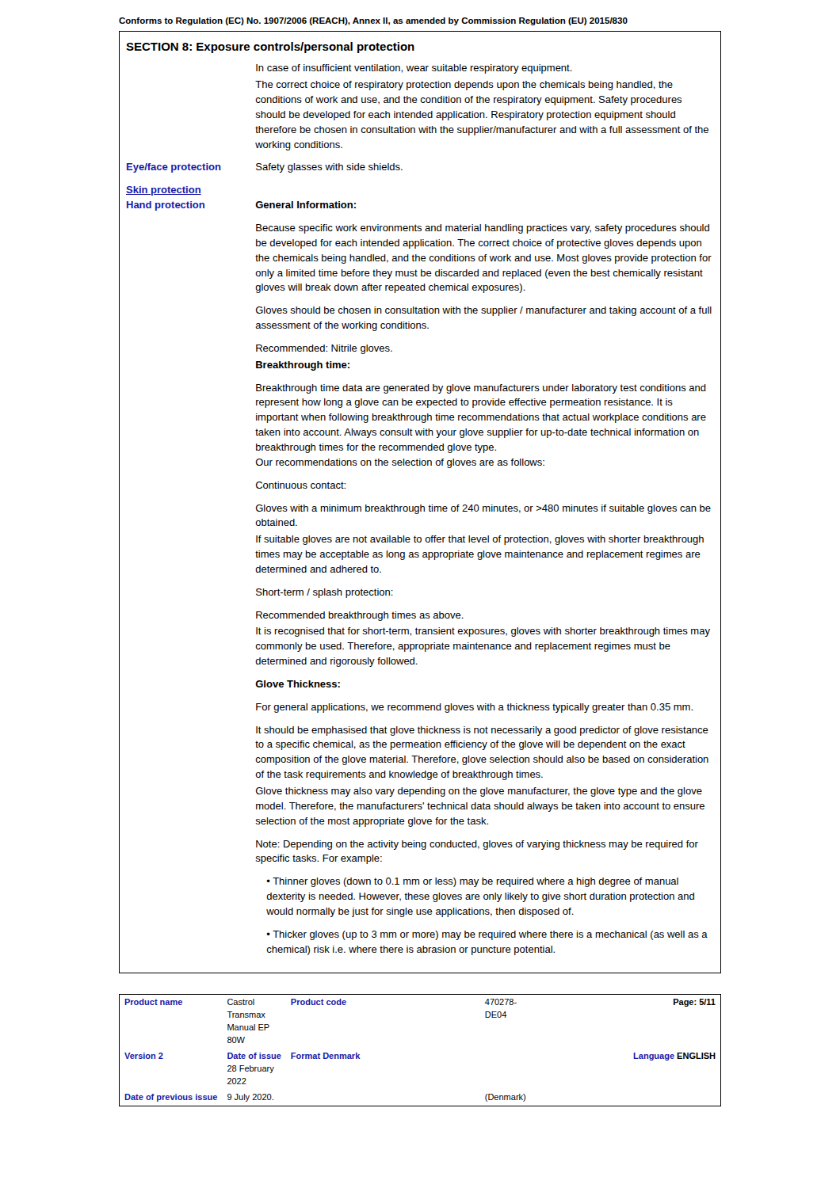Conforms to Regulation (EC) No. 1907/2006 (REACH), Annex II, as amended by Commission Regulation (EU) 2015/830
SECTION 8: Exposure controls/personal protection
| | In case of insufficient ventilation, wear suitable respiratory equipment. The correct choice of respiratory protection depends upon the chemicals being handled, the conditions of work and use, and the condition of the respiratory equipment. Safety procedures should be developed for each intended application. Respiratory protection equipment should therefore be chosen in consultation with the supplier/manufacturer and with a full assessment of the working conditions. |
| Eye/face protection | Safety glasses with side shields. |
| Skin protection | |
| Hand protection | General Information: Because specific work environments and material handling practices vary, safety procedures should be developed for each intended application. The correct choice of protective gloves depends upon the chemicals being handled, and the conditions of work and use. Most gloves provide protection for only a limited time before they must be discarded and replaced (even the best chemically resistant gloves will break down after repeated chemical exposures). Gloves should be chosen in consultation with the supplier / manufacturer and taking account of a full assessment of the working conditions. Recommended: Nitrile gloves. Breakthrough time: Breakthrough time data are generated by glove manufacturers under laboratory test conditions and represent how long a glove can be expected to provide effective permeation resistance. It is important when following breakthrough time recommendations that actual workplace conditions are taken into account. Always consult with your glove supplier for up-to-date technical information on breakthrough times for the recommended glove type. Our recommendations on the selection of gloves are as follows: Continuous contact: Gloves with a minimum breakthrough time of 240 minutes, or >480 minutes if suitable gloves can be obtained. If suitable gloves are not available to offer that level of protection, gloves with shorter breakthrough times may be acceptable as long as appropriate glove maintenance and replacement regimes are determined and adhered to. Short-term / splash protection: Recommended breakthrough times as above. It is recognised that for short-term, transient exposures, gloves with shorter breakthrough times may commonly be used. Therefore, appropriate maintenance and replacement regimes must be determined and rigorously followed. Glove Thickness: For general applications, we recommend gloves with a thickness typically greater than 0.35 mm. It should be emphasised that glove thickness is not necessarily a good predictor of glove resistance to a specific chemical, as the permeation efficiency of the glove will be dependent on the exact composition of the glove material. Therefore, glove selection should also be based on consideration of the task requirements and knowledge of breakthrough times. Glove thickness may also vary depending on the glove manufacturer, the glove type and the glove model. Therefore, the manufacturers' technical data should always be taken into account to ensure selection of the most appropriate glove for the task. Note: Depending on the activity being conducted, gloves of varying thickness may be required for specific tasks. For example: • Thinner gloves (down to 0.1 mm or less) may be required where a high degree of manual dexterity is needed. However, these gloves are only likely to give short duration protection and would normally be just for single use applications, then disposed of. • Thicker gloves (up to 3 mm or more) may be required where there is a mechanical (as well as a chemical) risk i.e. where there is abrasion or puncture potential. |
| Product name | Castrol Transmax Manual EP 80W | Product code | 470278-DE04 | Page: 5/11 |
| Version 2 | Date of issue 28 February 2022 | Format Denmark | | Language ENGLISH |
| Date of previous issue | 9 July 2020. | | (Denmark) | |